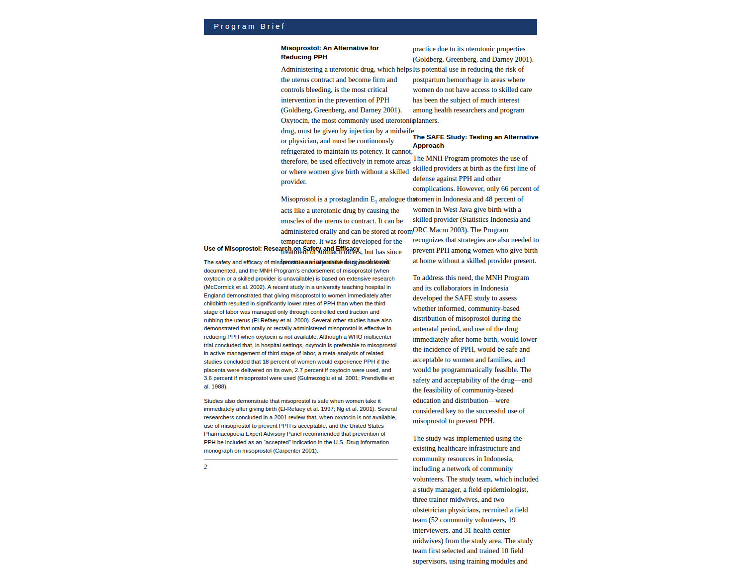Program Brief
Misoprostol: An Alternative for
Reducing PPH
Administering a uterotonic drug, which helps the uterus contract and become firm and controls bleeding, is the most critical intervention in the prevention of PPH (Goldberg, Greenberg, and Darney 2001). Oxytocin, the most commonly used uterotonic drug, must be given by injection by a midwife or physician, and must be continuously refrigerated to maintain its potency. It cannot, therefore, be used effectively in remote areas or where women give birth without a skilled provider.
Misoprostol is a prostaglandin E1 analogue that acts like a uterotonic drug by causing the muscles of the uterus to contract. It can be administered orally and can be stored at room temperature. It was first developed for the treatment of stomach ulcers, but has since become an important drug in obstetric
practice due to its uterotonic properties (Goldberg, Greenberg, and Darney 2001). Its potential use in reducing the risk of postpartum hemorrhage in areas where women do not have access to skilled care has been the subject of much interest among health researchers and program planners.
The SAFE Study: Testing an Alternative
Approach
The MNH Program promotes the use of skilled providers at birth as the first line of defense against PPH and other complications. However, only 66 percent of women in Indonesia and 48 percent of women in West Java give birth with a skilled provider (Statistics Indonesia and ORC Macro 2003). The Program recognizes that strategies are also needed to prevent PPH among women who give birth at home without a skilled provider present.
To address this need, the MNH Program and its collaborators in Indonesia developed the SAFE study to assess whether informed, community-based distribution of misoprostol during the antenatal period, and use of the drug immediately after home birth, would lower the incidence of PPH, would be safe and acceptable to women and families, and would be programmatically feasible. The safety and acceptability of the drug—and the feasibility of community-based education and distribution—were considered key to the successful use of misoprostol to prevent PPH.
The study was implemented using the existing healthcare infrastructure and community resources in Indonesia, including a network of community volunteers. The study team, which included a study manager, a field epidemiologist, three trainer midwives, and two obstetrician physicians, recruited a field team (52 community volunteers, 19 interviewers, and 31 health center midwives) from the study area. The study team first selected and trained 10 field supervisors, using training modules and
Use of Misoprostol: Research on Safety and Efficacy
The safety and efficacy of misoprostol as an alternative to oxytocin is well documented, and the MNH Program’s endorsement of misoprostol (when oxytocin or a skilled provider is unavailable) is based on extensive research (McCormick et al. 2002). A recent study in a university teaching hospital in England demonstrated that giving misoprostol to women immediately after childbirth resulted in significantly lower rates of PPH than when the third stage of labor was managed only through controlled cord traction and rubbing the uterus (El-Refaey et al. 2000). Several other studies have also demonstrated that orally or rectally administered misoprostol is effective in reducing PPH when oxytocin is not available. Although a WHO multicenter trial concluded that, in hospital settings, oxytocin is preferable to misoprostol in active management of third stage of labor, a meta-analysis of related studies concluded that 18 percent of women would experience PPH if the placenta were delivered on its own, 2.7 percent if oxytocin were used, and 3.6 percent if misoprostol were used (Gulmezoglu et al. 2001; Prendiville et al. 1988).
Studies also demonstrate that misoprostol is safe when women take it immediately after giving birth (El-Refaey et al. 1997; Ng et al. 2001). Several researchers concluded in a 2001 review that, when oxytocin is not available, use of misoprostol to prevent PPH is acceptable, and the United States Pharmacopoeia Expert Advisory Panel recommended that prevention of PPH be included as an “accepted” indication in the U.S. Drug Information monograph on misoprostol (Carpenter 2001).
2